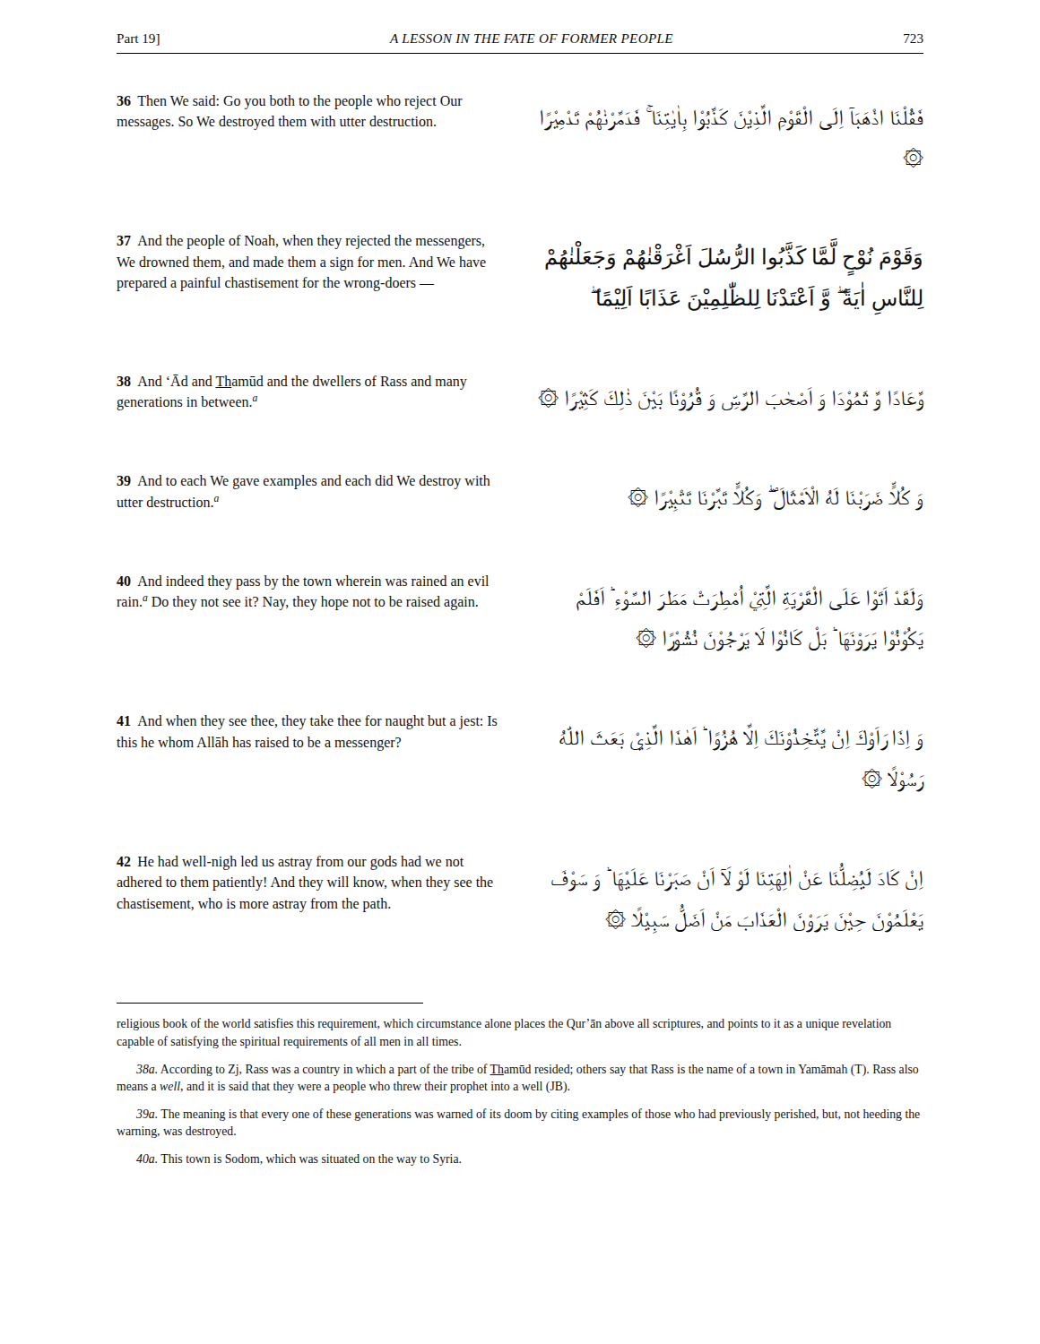Part 19] A Lesson in the Fate of Former People 723
36 Then We said: Go you both to the people who reject Our messages. So We destroyed them with utter destruction.
فَقُلْنَا اذْهَبَآ اِلَى الْقَوْمِ الَّذِيْنَ كَذَّبُوْا بِاٰيٰتِنَا ۚ فَدَمَّرْنٰهُمْ تَدْمِيْرًا ۞
37 And the people of Noah, when they rejected the messengers, We drowned them, and made them a sign for men. And We have prepared a painful chastisement for the wrong-doers —
وَقَوْمَ نُوْحٍ لَّمَّا كَذَّبُوا الرُّسُلَ اَغْرَقْنٰهُمْ وَجَعَلْنٰهُمْ لِلنَّاسِ اٰيَةً ۖ وَّ اَعْتَدْنَا لِلظّٰلِمِيْنَ عَذَابًا اَلِيْمًا ۖ
38 And ‘Ād and Thamūd and the dwellers of Rass and many generations in between.a
وَّعَادًا وَّ ثَمُوْدَا وَ اَصْحٰبَ الرَّسِّ وَ قُرُوْنًا بَيْنَ ذٰلِكَ كَثِيْرًا ۞
39 And to each We gave examples and each did We destroy with utter destruction.a
وَ كُلًّا ضَرَبْنَا لَهُ الْاَمْثَالَ ۖ وَكُلًّا تَبَّرْنَا تَتْبِيْرًا ۞
40 And indeed they pass by the town wherein was rained an evil rain.a Do they not see it? Nay, they hope not to be raised again.
وَلَقَدْ اَتَوْا عَلَى الْقَرْيَةِ الَّتِيْ اُمْطِرَتْ مَطَرَ السَّوْءِ ؕ اَفَلَمْ يَكُوْنُوْا يَرَوْنَهَا ؕ بَلْ كَانُوْا لَا يَرْجُوْنَ نُشُوْرًا ۞
41 And when they see thee, they take thee for naught but a jest: Is this he whom Allāh has raised to be a messenger?
وَ اِذَا رَاَوْكَ اِنْ يَّتَّخِذُوْنَكَ اِلَّا هُزُوًا ؕ اَهٰذَا الَّذِيْ بَعَثَ اللّٰهُ رَسُوْلًا ۞
42 He had well-nigh led us astray from our gods had we not adhered to them patiently! And they will know, when they see the chastisement, who is more astray from the path.
اِنْ كَادَ لَيُضِلُّنَا عَنْ اٰلِهَتِنَا لَوْ لَآ اَنْ صَبَرْنَا عَلَيْهَا ؕ وَ سَوْفَ يَعْلَمُوْنَ حِيْنَ يَرَوْنَ الْعَذَابَ مَنْ اَضَلُّ سَبِيْلًا ۞
religious book of the world satisfies this requirement, which circumstance alone places the Qur’ān above all scriptures, and points to it as a unique revelation capable of satisfying the spiritual requirements of all men in all times.
38a. According to Zj, Rass was a country in which a part of the tribe of Thamūd resided; others say that Rass is the name of a town in Yamāmah (T). Rass also means a well, and it is said that they were a people who threw their prophet into a well (JB).
39a. The meaning is that every one of these generations was warned of its doom by citing examples of those who had previously perished, but, not heeding the warning, was destroyed.
40a. This town is Sodom, which was situated on the way to Syria.